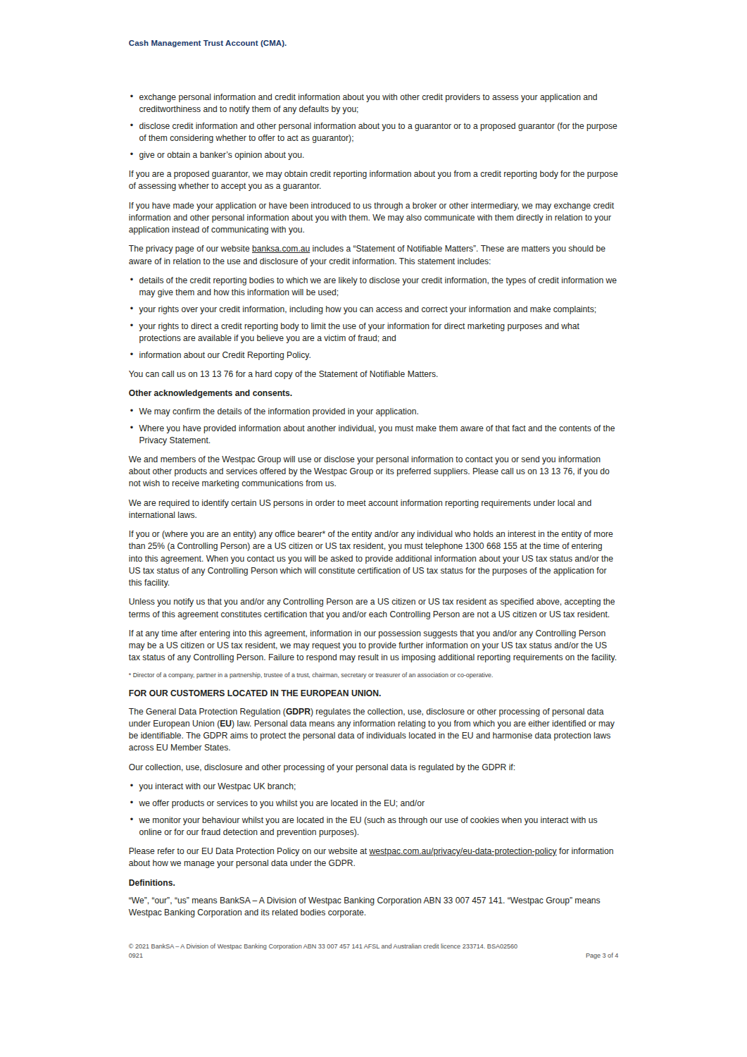Cash Management Trust Account (CMA).
exchange personal information and credit information about you with other credit providers to assess your application and creditworthiness and to notify them of any defaults by you;
disclose credit information and other personal information about you to a guarantor or to a proposed guarantor (for the purpose of them considering whether to offer to act as guarantor);
give or obtain a banker’s opinion about you.
If you are a proposed guarantor, we may obtain credit reporting information about you from a credit reporting body for the purpose of assessing whether to accept you as a guarantor.
If you have made your application or have been introduced to us through a broker or other intermediary, we may exchange credit information and other personal information about you with them. We may also communicate with them directly in relation to your application instead of communicating with you.
The privacy page of our website banksa.com.au includes a “Statement of Notifiable Matters”. These are matters you should be aware of in relation to the use and disclosure of your credit information. This statement includes:
details of the credit reporting bodies to which we are likely to disclose your credit information, the types of credit information we may give them and how this information will be used;
your rights over your credit information, including how you can access and correct your information and make complaints;
your rights to direct a credit reporting body to limit the use of your information for direct marketing purposes and what protections are available if you believe you are a victim of fraud; and
information about our Credit Reporting Policy.
You can call us on 13 13 76 for a hard copy of the Statement of Notifiable Matters.
Other acknowledgements and consents.
We may confirm the details of the information provided in your application.
Where you have provided information about another individual, you must make them aware of that fact and the contents of the Privacy Statement.
We and members of the Westpac Group will use or disclose your personal information to contact you or send you information about other products and services offered by the Westpac Group or its preferred suppliers. Please call us on 13 13 76, if you do not wish to receive marketing communications from us.
We are required to identify certain US persons in order to meet account information reporting requirements under local and international laws.
If you or (where you are an entity) any office bearer* of the entity and/or any individual who holds an interest in the entity of more than 25% (a Controlling Person) are a US citizen or US tax resident, you must telephone 1300 668 155 at the time of entering into this agreement. When you contact us you will be asked to provide additional information about your US tax status and/or the US tax status of any Controlling Person which will constitute certification of US tax status for the purposes of the application for this facility.
Unless you notify us that you and/or any Controlling Person are a US citizen or US tax resident as specified above, accepting the terms of this agreement constitutes certification that you and/or each Controlling Person are not a US citizen or US tax resident.
If at any time after entering into this agreement, information in our possession suggests that you and/or any Controlling Person may be a US citizen or US tax resident, we may request you to provide further information on your US tax status and/or the US tax status of any Controlling Person. Failure to respond may result in us imposing additional reporting requirements on the facility.
* Director of a company, partner in a partnership, trustee of a trust, chairman, secretary or treasurer of an association or co-operative.
FOR OUR CUSTOMERS LOCATED IN THE EUROPEAN UNION.
The General Data Protection Regulation (GDPR) regulates the collection, use, disclosure or other processing of personal data under European Union (EU) law. Personal data means any information relating to you from which you are either identified or may be identifiable. The GDPR aims to protect the personal data of individuals located in the EU and harmonise data protection laws across EU Member States.
Our collection, use, disclosure and other processing of your personal data is regulated by the GDPR if:
you interact with our Westpac UK branch;
we offer products or services to you whilst you are located in the EU; and/or
we monitor your behaviour whilst you are located in the EU (such as through our use of cookies when you interact with us online or for our fraud detection and prevention purposes).
Please refer to our EU Data Protection Policy on our website at westpac.com.au/privacy/eu-data-protection-policy for information about how we manage your personal data under the GDPR.
Definitions.
“We”, “our”, “us” means BankSA – A Division of Westpac Banking Corporation ABN 33 007 457 141. “Westpac Group” means Westpac Banking Corporation and its related bodies corporate.
© 2021 BankSA – A Division of Westpac Banking Corporation ABN 33 007 457 141 AFSL and Australian credit licence 233714. BSA02560 0921
Page 3 of 4